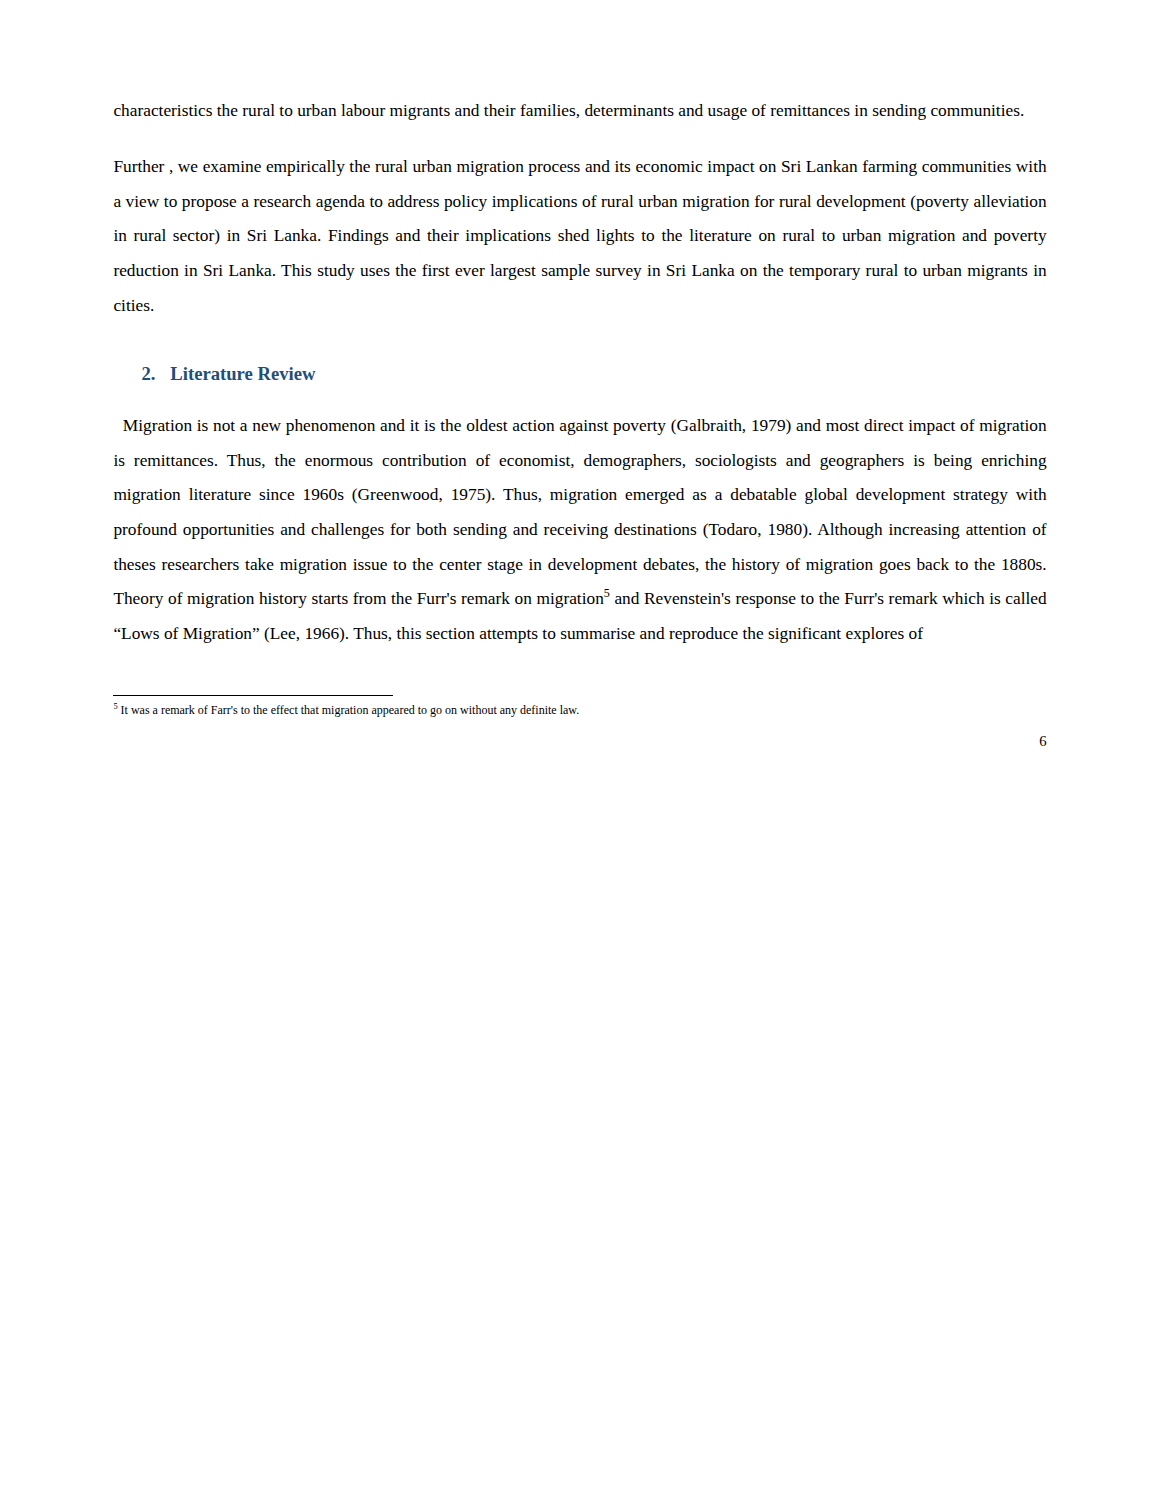characteristics the rural to urban labour migrants and their families, determinants and usage of remittances in sending communities.
Further , we examine empirically the rural urban migration process and its economic impact on Sri Lankan farming communities with a view to propose a research agenda to address policy implications of rural urban migration for rural development (poverty alleviation in rural sector) in Sri Lanka. Findings and their implications shed lights to the literature on rural to urban migration and poverty reduction in Sri Lanka. This study uses the first ever largest sample survey in Sri Lanka on the temporary rural to urban migrants in cities.
2. Literature Review
Migration is not a new phenomenon and it is the oldest action against poverty (Galbraith, 1979) and most direct impact of migration is remittances. Thus, the enormous contribution of economist, demographers, sociologists and geographers is being enriching migration literature since 1960s (Greenwood, 1975). Thus, migration emerged as a debatable global development strategy with profound opportunities and challenges for both sending and receiving destinations (Todaro, 1980). Although increasing attention of theses researchers take migration issue to the center stage in development debates, the history of migration goes back to the 1880s. Theory of migration history starts from the Furr's remark on migration5 and Revenstein's response to the Furr's remark which is called “Lows of Migration” (Lee, 1966). Thus, this section attempts to summarise and reproduce the significant explores of
5 It was a remark of Farr's to the effect that migration appeared to go on without any definite law.
6